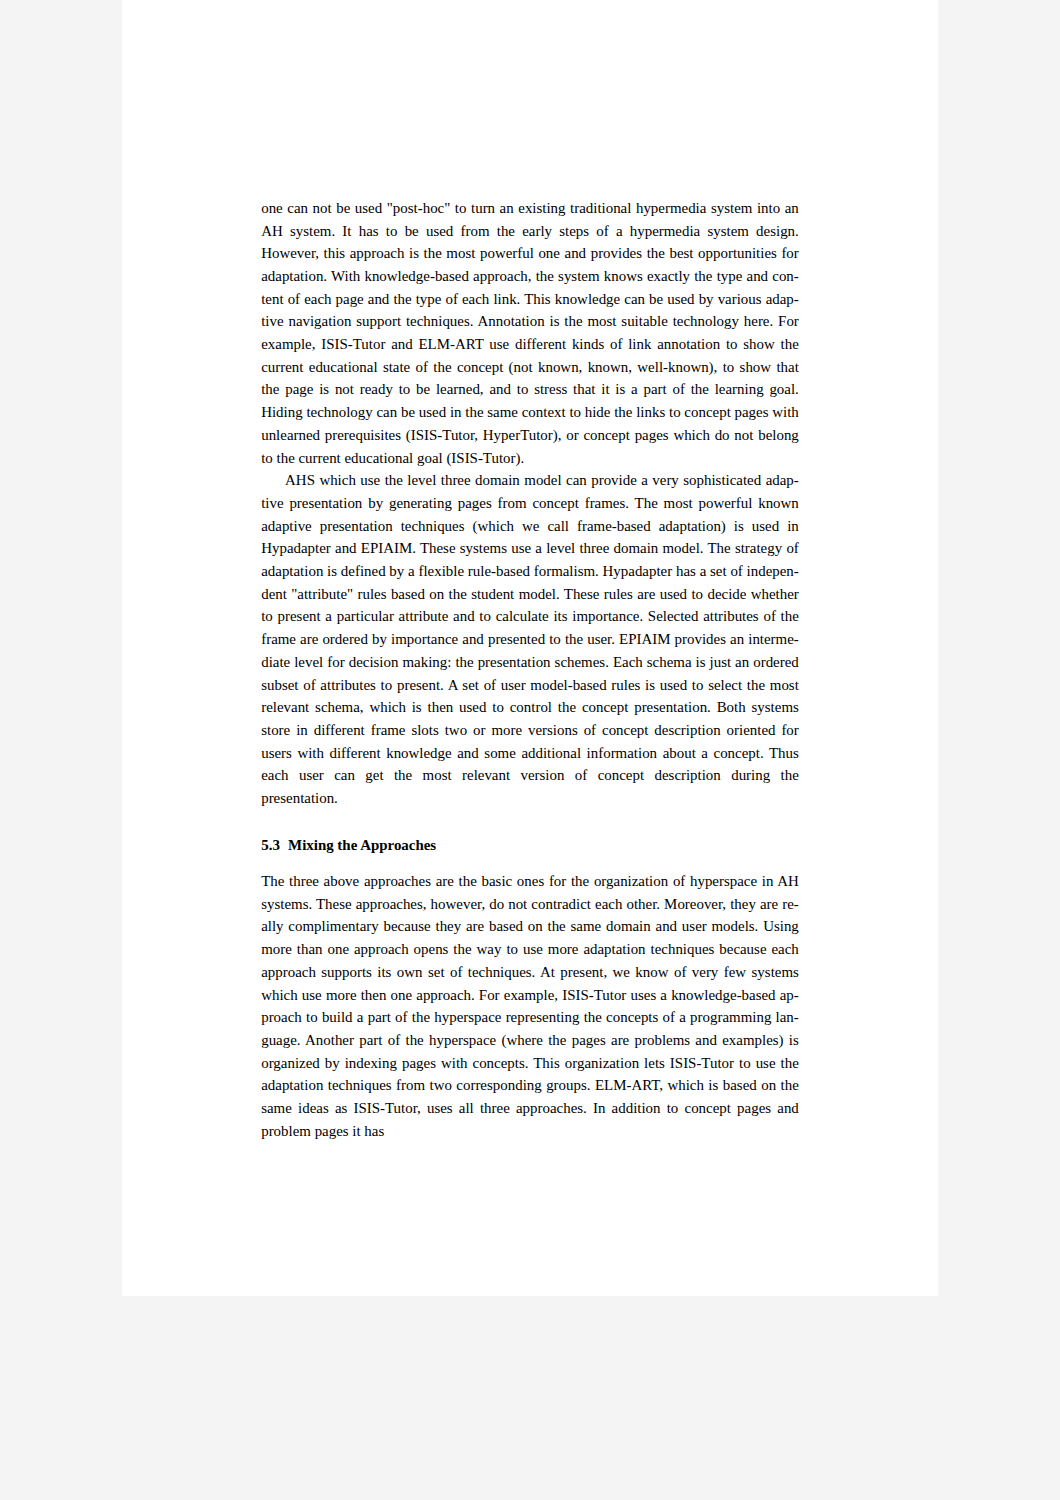one can not be used "post-hoc" to turn an existing traditional hypermedia system into an AH system. It has to be used from the early steps of a hypermedia system design. However, this approach is the most powerful one and provides the best opportunities for adaptation. With knowledge-based approach, the system knows exactly the type and content of each page and the type of each link. This knowledge can be used by various adaptive navigation support techniques. Annotation is the most suitable technology here. For example, ISIS-Tutor and ELM-ART use different kinds of link annotation to show the current educational state of the concept (not known, known, well-known), to show that the page is not ready to be learned, and to stress that it is a part of the learning goal. Hiding technology can be used in the same context to hide the links to concept pages with unlearned prerequisites (ISIS-Tutor, HyperTutor), or concept pages which do not belong to the current educational goal (ISIS-Tutor).
AHS which use the level three domain model can provide a very sophisticated adaptive presentation by generating pages from concept frames. The most powerful known adaptive presentation techniques (which we call frame-based adaptation) is used in Hypadapter and EPIAIM. These systems use a level three domain model. The strategy of adaptation is defined by a flexible rule-based formalism. Hypadapter has a set of independent "attribute" rules based on the student model. These rules are used to decide whether to present a particular attribute and to calculate its importance. Selected attributes of the frame are ordered by importance and presented to the user. EPIAIM provides an intermediate level for decision making: the presentation schemes. Each schema is just an ordered subset of attributes to present. A set of user model-based rules is used to select the most relevant schema, which is then used to control the concept presentation. Both systems store in different frame slots two or more versions of concept description oriented for users with different knowledge and some additional information about a concept. Thus each user can get the most relevant version of concept description during the presentation.
5.3 Mixing the Approaches
The three above approaches are the basic ones for the organization of hyperspace in AH systems. These approaches, however, do not contradict each other. Moreover, they are really complimentary because they are based on the same domain and user models. Using more than one approach opens the way to use more adaptation techniques because each approach supports its own set of techniques. At present, we know of very few systems which use more then one approach. For example, ISIS-Tutor uses a knowledge-based approach to build a part of the hyperspace representing the concepts of a programming language. Another part of the hyperspace (where the pages are problems and examples) is organized by indexing pages with concepts. This organization lets ISIS-Tutor to use the adaptation techniques from two corresponding groups. ELM-ART, which is based on the same ideas as ISIS-Tutor, uses all three approaches. In addition to concept pages and problem pages it has